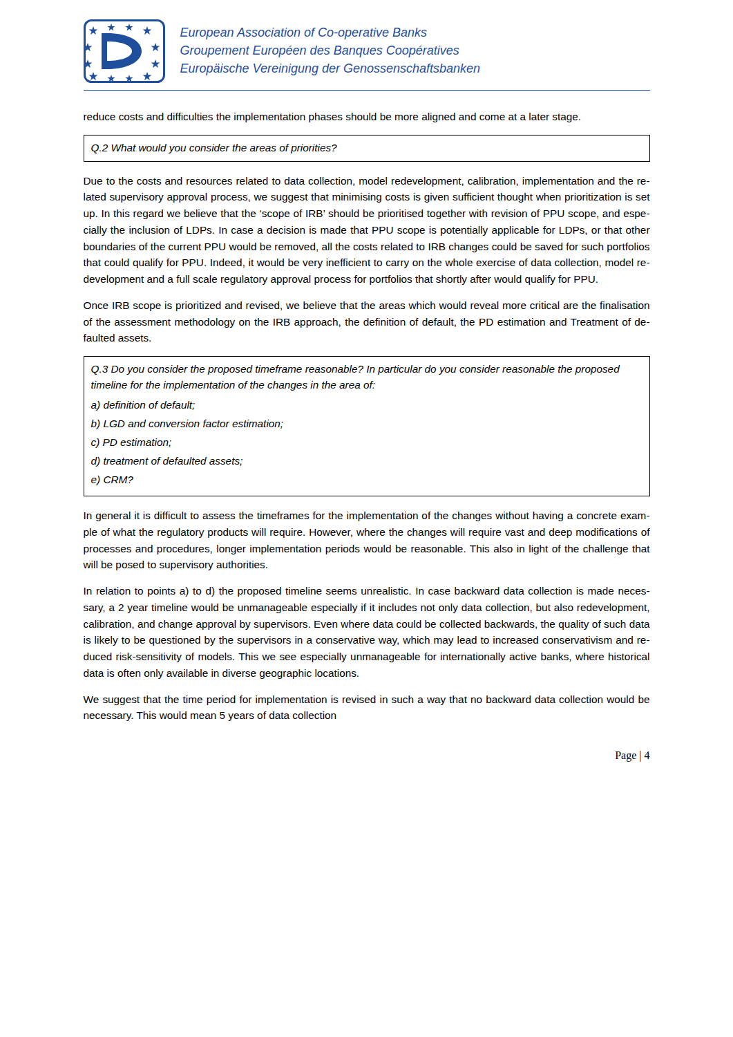European Association of Co-operative Banks
Groupement Européen des Banques Coopératives
Europäische Vereinigung der Genossenschaftsbanken
reduce costs and difficulties the implementation phases should be more aligned and come at a later stage.
Q.2 What would you consider the areas of priorities?
Due to the costs and resources related to data collection, model redevelopment, calibration, implementation and the related supervisory approval process, we suggest that minimising costs is given sufficient thought when prioritization is set up. In this regard we believe that the ‘scope of IRB’ should be prioritised together with revision of PPU scope, and especially the inclusion of LDPs. In case a decision is made that PPU scope is potentially applicable for LDPs, or that other boundaries of the current PPU would be removed, all the costs related to IRB changes could be saved for such portfolios that could qualify for PPU. Indeed, it would be very inefficient to carry on the whole exercise of data collection, model redevelopment and a full scale regulatory approval process for portfolios that shortly after would qualify for PPU.
Once IRB scope is prioritized and revised, we believe that the areas which would reveal more critical are the finalisation of the assessment methodology on the IRB approach, the definition of default, the PD estimation and Treatment of defaulted assets.
Q.3 Do you consider the proposed timeframe reasonable? In particular do you consider reasonable the proposed timeline for the implementation of the changes in the area of:
a) definition of default;
b) LGD and conversion factor estimation;
c) PD estimation;
d) treatment of defaulted assets;
e) CRM?
In general it is difficult to assess the timeframes for the implementation of the changes without having a concrete example of what the regulatory products will require. However, where the changes will require vast and deep modifications of processes and procedures, longer implementation periods would be reasonable. This also in light of the challenge that will be posed to supervisory authorities.
In relation to points a) to d) the proposed timeline seems unrealistic. In case backward data collection is made necessary, a 2 year timeline would be unmanageable especially if it includes not only data collection, but also redevelopment, calibration, and change approval by supervisors. Even where data could be collected backwards, the quality of such data is likely to be questioned by the supervisors in a conservative way, which may lead to increased conservativism and reduced risk-sensitivity of models. This we see especially unmanageable for internationally active banks, where historical data is often only available in diverse geographic locations.
We suggest that the time period for implementation is revised in such a way that no backward data collection would be necessary. This would mean 5 years of data collection
Page | 4